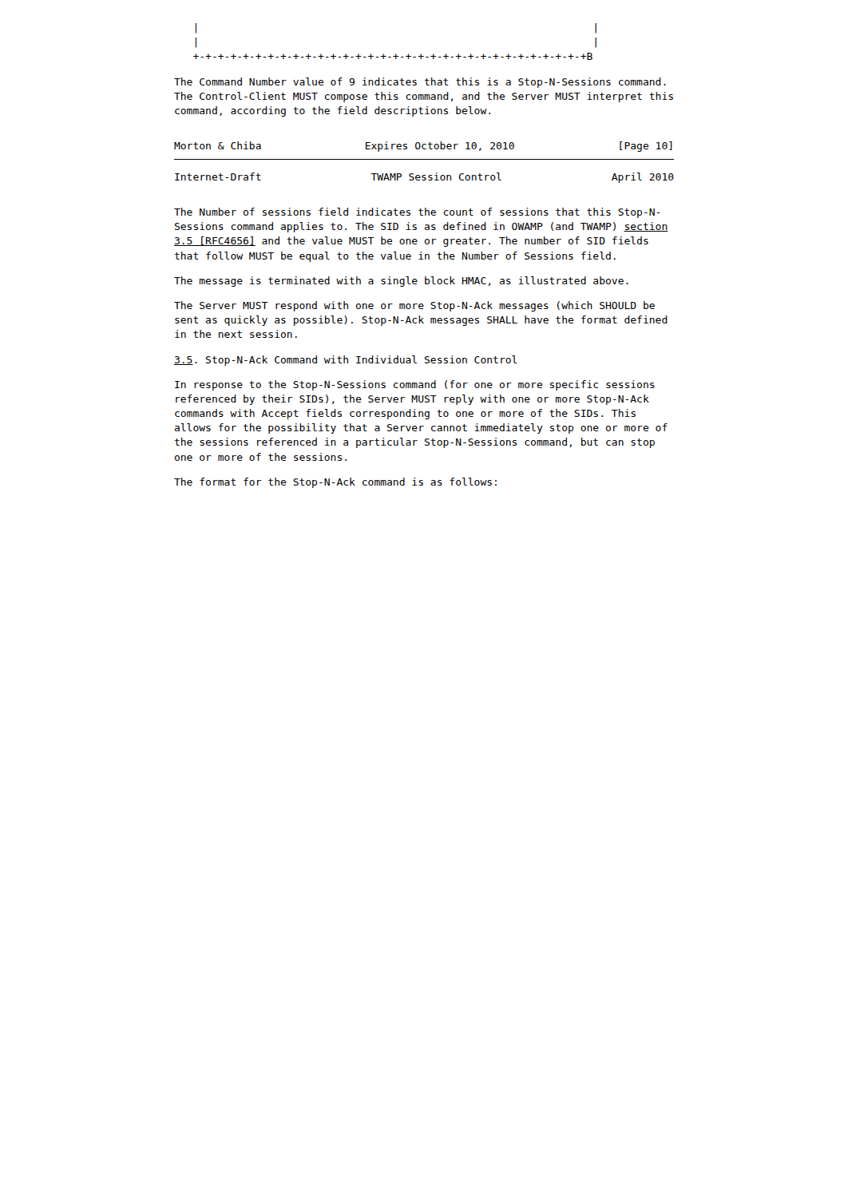|                                                               |
   |                                                               |
   +-+-+-+-+-+-+-+-+-+-+-+-+-+-+-+-+-+-+-+-+-+-+-+-+-+-+-+-+-+-+-+B
The Command Number value of 9 indicates that this is a Stop-N-Sessions command. The Control-Client MUST compose this command, and the Server MUST interpret this command, according to the field descriptions below.
Morton & Chiba Expires October 10, 2010 [Page 10]
Internet-Draft TWAMP Session Control April 2010
The Number of sessions field indicates the count of sessions that this Stop-N-Sessions command applies to. The SID is as defined in OWAMP (and TWAMP) section 3.5 [RFC4656] and the value MUST be one or greater. The number of SID fields that follow MUST be equal to the value in the Number of Sessions field.
The message is terminated with a single block HMAC, as illustrated above.
The Server MUST respond with one or more Stop-N-Ack messages (which SHOULD be sent as quickly as possible). Stop-N-Ack messages SHALL have the format defined in the next session.
3.5. Stop-N-Ack Command with Individual Session Control
In response to the Stop-N-Sessions command (for one or more specific sessions referenced by their SIDs), the Server MUST reply with one or more Stop-N-Ack commands with Accept fields corresponding to one or more of the SIDs. This allows for the possibility that a Server cannot immediately stop one or more of the sessions referenced in a particular Stop-N-Sessions command, but can stop one or more of the sessions.
The format for the Stop-N-Ack command is as follows: